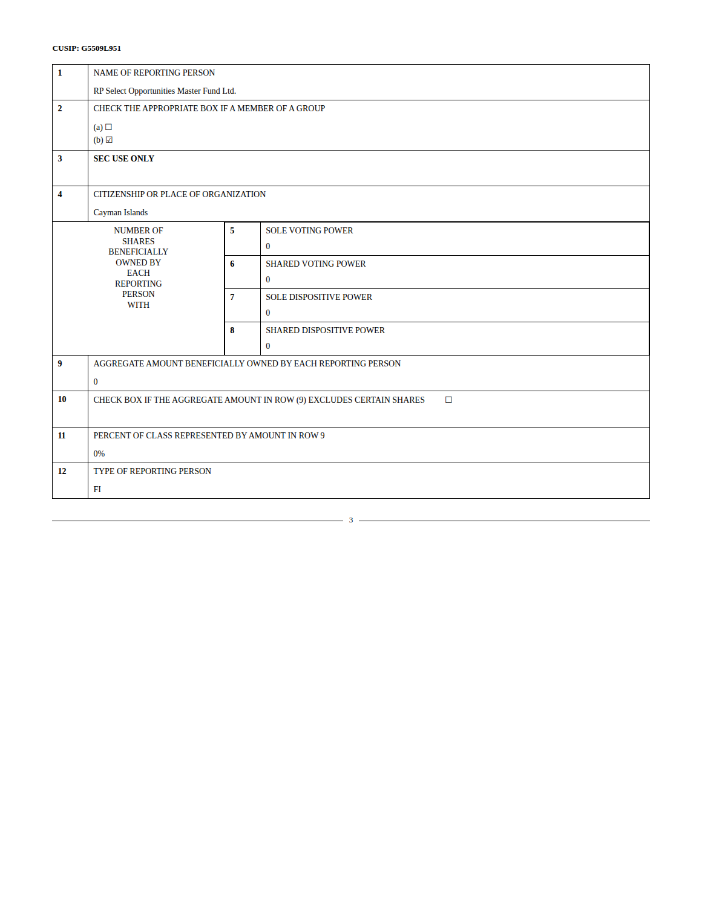CUSIP: G5509L951
| 1 | Name of Reporting Person RP Select Opportunities Master Fund Ltd. |
| 2 | Check the Appropriate Box if a Member of a Group (a) ☐ (b) ☑ |
| 3 | SEC Use Only |
| 4 | Citizenship or Place of Organization Cayman Islands |
| NUMBER OF SHARES BENEFICIALLY OWNED BY EACH REPORTING PERSON WITH | / 5 / Sole Voting Power 0 / / 6 / Shared Voting Power 0 / / 7 / Sole Dispositive Power 0 / / 8 / Shared Dispositive Power 0 / |
| 9 | Aggregate Amount Beneficially Owned by Each Reporting Person 0 |
| 10 | Check Box if the Aggregate Amount in Row (9) Excludes Certain Shares ☐ |
| 11 | Percent of Class Represented by Amount in Row 9 0% |
| 12 | Type of Reporting Person FI |
3